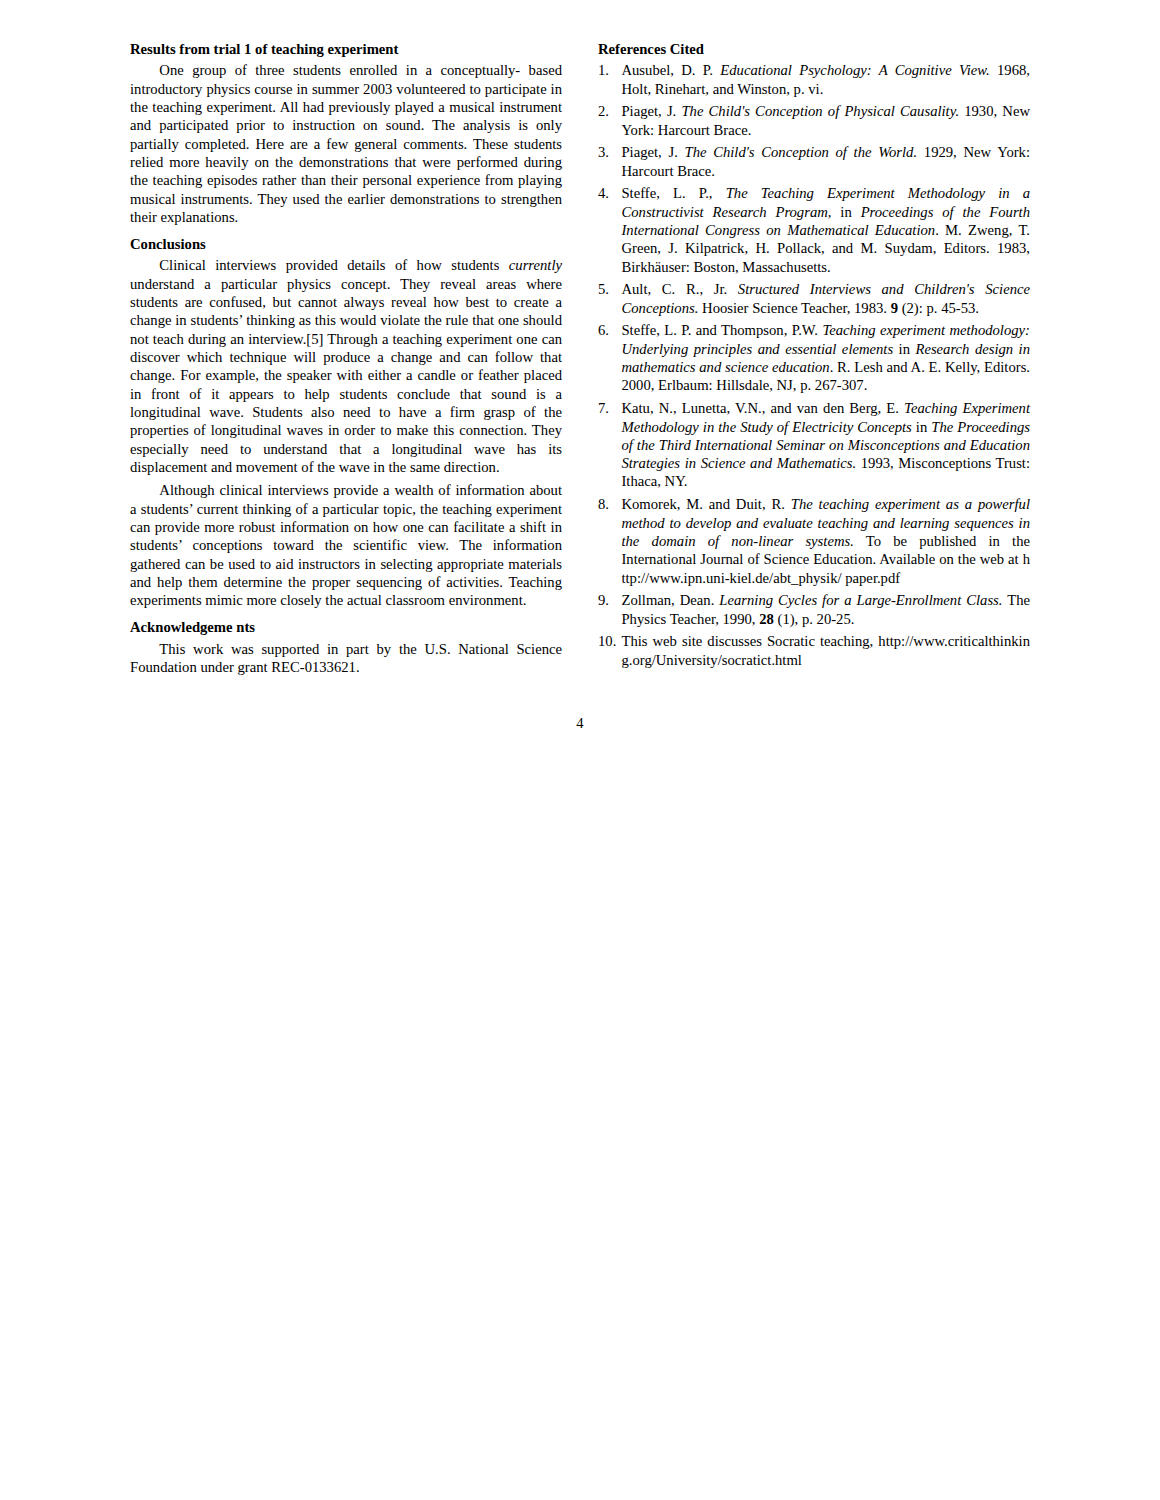Results from trial 1 of teaching experiment
One group of three students enrolled in a conceptually- based introductory physics course in summer 2003 volunteered to participate in the teaching experiment. All had previously played a musical instrument and participated prior to instruction on sound. The analysis is only partially completed. Here are a few general comments. These students relied more heavily on the demonstrations that were performed during the teaching episodes rather than their personal experience from playing musical instruments. They used the earlier demonstrations to strengthen their explanations.
Conclusions
Clinical interviews provided details of how students currently understand a particular physics concept. They reveal areas where students are confused, but cannot always reveal how best to create a change in students’ thinking as this would violate the rule that one should not teach during an interview.[5] Through a teaching experiment one can discover which technique will produce a change and can follow that change. For example, the speaker with either a candle or feather placed in front of it appears to help students conclude that sound is a longitudinal wave. Students also need to have a firm grasp of the properties of longitudinal waves in order to make this connection. They especially need to understand that a longitudinal wave has its displacement and movement of the wave in the same direction.
Although clinical interviews provide a wealth of information about a students’ current thinking of a particular topic, the teaching experiment can provide more robust information on how one can facilitate a shift in students’ conceptions toward the scientific view. The information gathered can be used to aid instructors in selecting appropriate materials and help them determine the proper sequencing of activities. Teaching experiments mimic more closely the actual classroom environment.
Acknowledgeme nts
This work was supported in part by the U.S. National Science Foundation under grant REC-0133621.
References Cited
Ausubel, D. P. Educational Psychology: A Cognitive View. 1968, Holt, Rinehart, and Winston, p. vi.
Piaget, J. The Child's Conception of Physical Causality. 1930, New York: Harcourt Brace.
Piaget, J. The Child's Conception of the World. 1929, New York: Harcourt Brace.
Steffe, L. P., The Teaching Experiment Methodology in a Constructivist Research Program, in Proceedings of the Fourth International Congress on Mathematical Education. M. Zweng, T. Green, J. Kilpatrick, H. Pollack, and M. Suydam, Editors. 1983, Birkhäuser: Boston, Massachusetts.
Ault, C. R., Jr. Structured Interviews and Children's Science Conceptions. Hoosier Science Teacher, 1983. 9 (2): p. 45-53.
Steffe, L. P. and Thompson, P.W. Teaching experiment methodology: Underlying principles and essential elements in Research design in mathematics and science education. R. Lesh and A. E. Kelly, Editors. 2000, Erlbaum: Hillsdale, NJ, p. 267-307.
Katu, N., Lunetta, V.N., and van den Berg, E. Teaching Experiment Methodology in the Study of Electricity Concepts in The Proceedings of the Third International Seminar on Misconceptions and Education Strategies in Science and Mathematics. 1993, Misconceptions Trust: Ithaca, NY.
Komorek, M. and Duit, R. The teaching experiment as a powerful method to develop and evaluate teaching and learning sequences in the domain of non-linear systems. To be published in the International Journal of Science Education. Available on the web at http://www.ipn.uni-kiel.de/abt_physik/ paper.pdf
Zollman, Dean. Learning Cycles for a Large-Enrollment Class. The Physics Teacher, 1990, 28 (1), p. 20-25.
This web site discusses Socratic teaching, http://www.criticalthinking.org/University/socratict.html
4